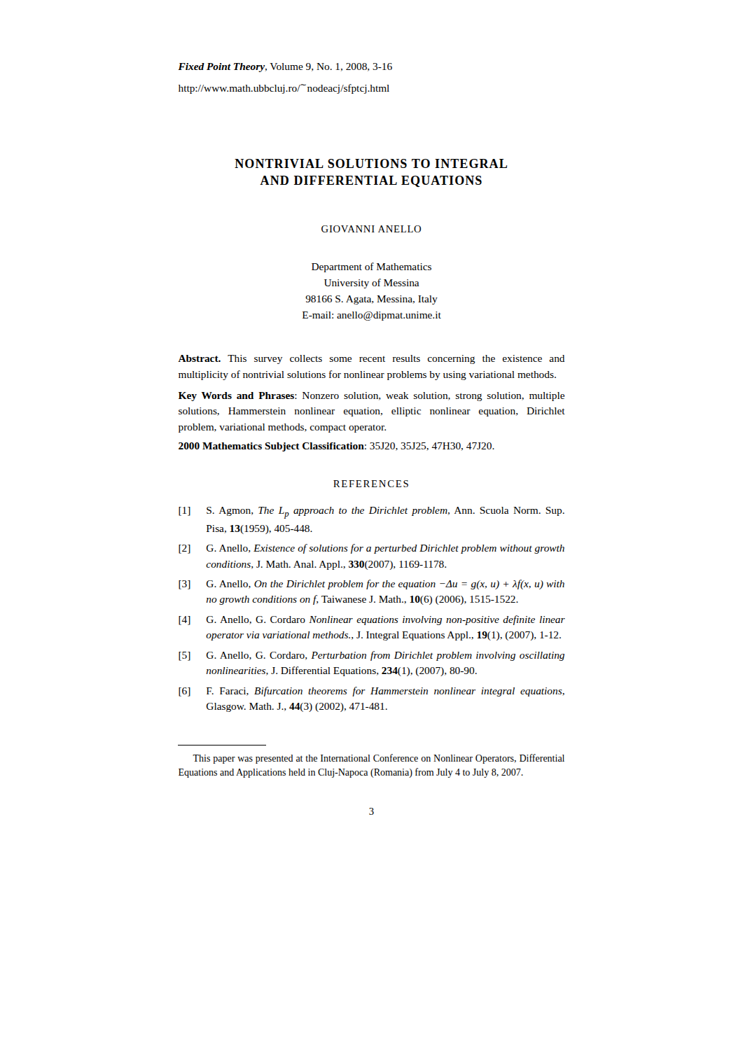Fixed Point Theory, Volume 9, No. 1, 2008, 3-16
http://www.math.ubbcluj.ro/∼nodeacj/sfptcj.html
Nontrivial Solutions to Integral
and Differential Equations
Giovanni Anello
Department of Mathematics
University of Messina
98166 S. Agata, Messina, Italy
E-mail: anello@dipmat.unime.it
Abstract. This survey collects some recent results concerning the existence and multiplicity of nontrivial solutions for nonlinear problems by using variational methods.
Key Words and Phrases: Nonzero solution, weak solution, strong solution, multiple solutions, Hammerstein nonlinear equation, elliptic nonlinear equation, Dirichlet problem, variational methods, compact operator.
2000 Mathematics Subject Classification: 35J20, 35J25, 47H30, 47J20.
References
[1] S. Agmon, The Lp approach to the Dirichlet problem, Ann. Scuola Norm. Sup. Pisa, 13(1959), 405-448.
[2] G. Anello, Existence of solutions for a perturbed Dirichlet problem without growth conditions, J. Math. Anal. Appl., 330(2007), 1169-1178.
[3] G. Anello, On the Dirichlet problem for the equation −Δu = g(x, u) + λf(x, u) with no growth conditions on f, Taiwanese J. Math., 10(6) (2006), 1515-1522.
[4] G. Anello, G. Cordaro Nonlinear equations involving non-positive definite linear operator via variational methods., J. Integral Equations Appl., 19(1), (2007), 1-12.
[5] G. Anello, G. Cordaro, Perturbation from Dirichlet problem involving oscillating nonlinearities, J. Differential Equations, 234(1), (2007), 80-90.
[6] F. Faraci, Bifurcation theorems for Hammerstein nonlinear integral equations, Glasgow. Math. J., 44(3) (2002), 471-481.
This paper was presented at the International Conference on Nonlinear Operators, Differential Equations and Applications held in Cluj-Napoca (Romania) from July 4 to July 8, 2007.
3